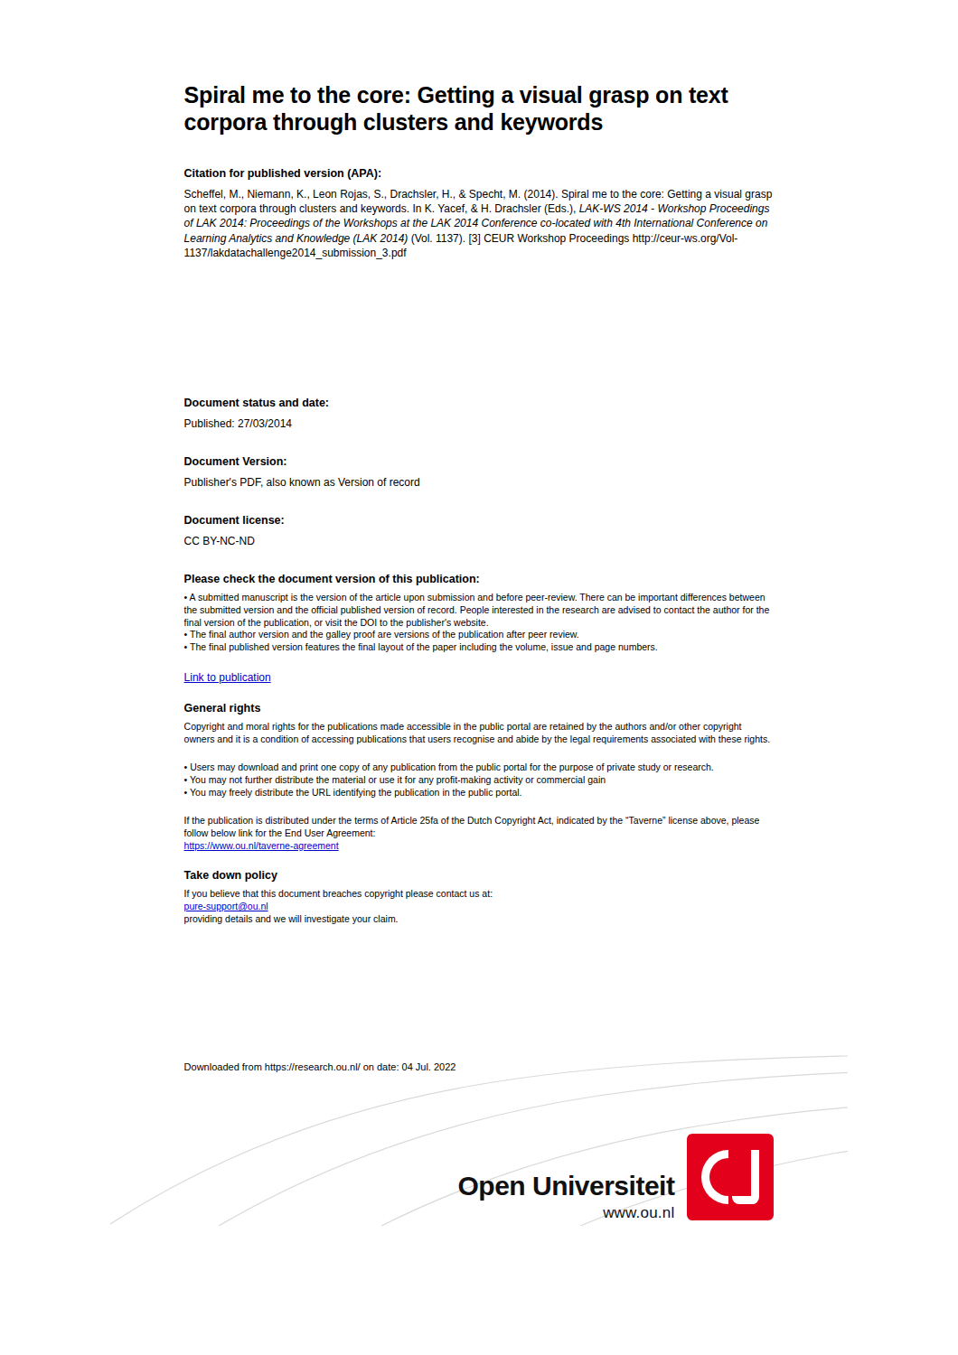Spiral me to the core: Getting a visual grasp on text
corpora through clusters and keywords
Citation for published version (APA):
Scheffel, M., Niemann, K., Leon Rojas, S., Drachsler, H., & Specht, M. (2014). Spiral me to the core: Getting a visual grasp on text corpora through clusters and keywords. In K. Yacef, & H. Drachsler (Eds.), LAK-WS 2014 - Workshop Proceedings of LAK 2014: Proceedings of the Workshops at the LAK 2014 Conference co-located with 4th International Conference on Learning Analytics and Knowledge (LAK 2014) (Vol. 1137). [3] CEUR Workshop Proceedings http://ceur-ws.org/Vol-1137/lakdatachallenge2014_submission_3.pdf
Document status and date:
Published: 27/03/2014
Document Version:
Publisher's PDF, also known as Version of record
Document license:
CC BY-NC-ND
Please check the document version of this publication:
• A submitted manuscript is the version of the article upon submission and before peer-review. There can be important differences between the submitted version and the official published version of record. People interested in the research are advised to contact the author for the final version of the publication, or visit the DOI to the publisher's website.
• The final author version and the galley proof are versions of the publication after peer review.
• The final published version features the final layout of the paper including the volume, issue and page numbers.
Link to publication
General rights
Copyright and moral rights for the publications made accessible in the public portal are retained by the authors and/or other copyright owners and it is a condition of accessing publications that users recognise and abide by the legal requirements associated with these rights.
• Users may download and print one copy of any publication from the public portal for the purpose of private study or research.
• You may not further distribute the material or use it for any profit-making activity or commercial gain
• You may freely distribute the URL identifying the publication in the public portal.
If the publication is distributed under the terms of Article 25fa of the Dutch Copyright Act, indicated by the “Taverne” license above, please follow below link for the End User Agreement:
https://www.ou.nl/taverne-agreement
Take down policy
If you believe that this document breaches copyright please contact us at:
pure-support@ou.nl
providing details and we will investigate your claim.
Downloaded from https://research.ou.nl/ on date: 04 Jul. 2022
Open Universiteit
www.ou.nl